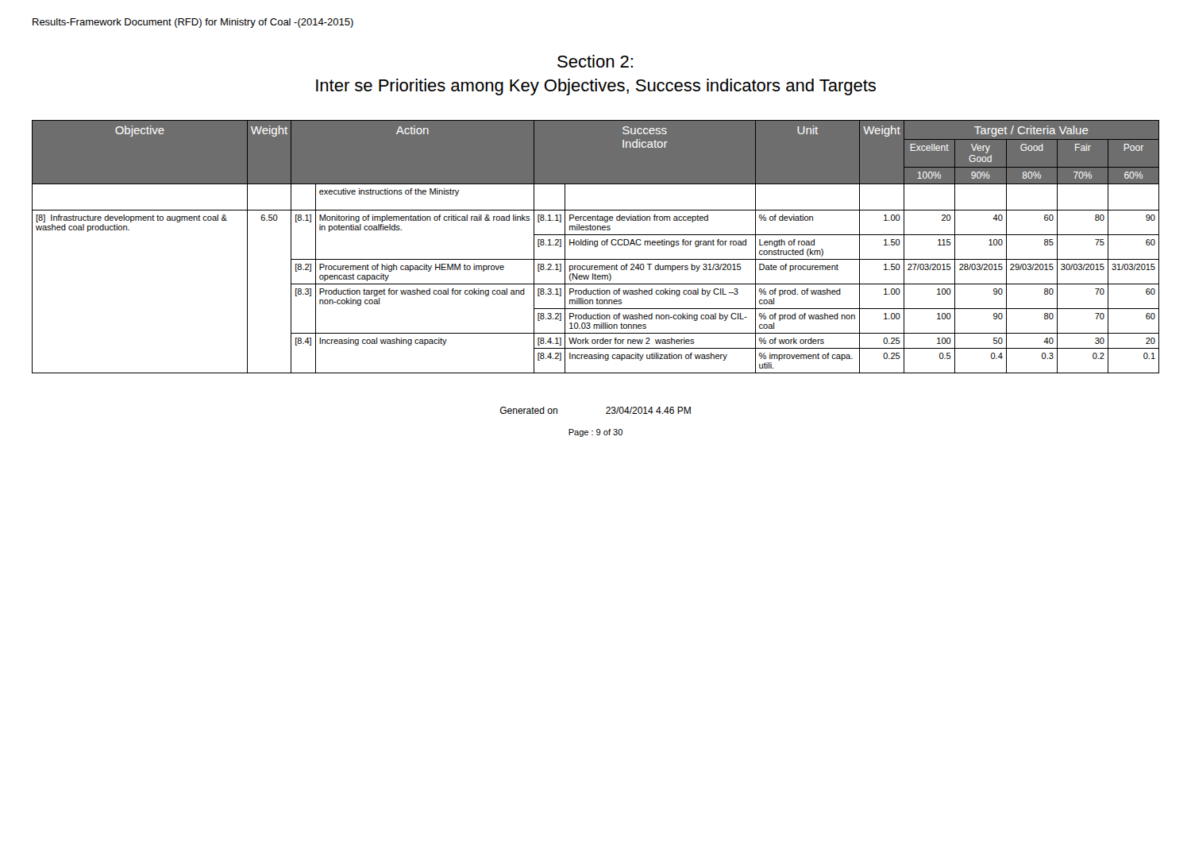Results-Framework Document (RFD) for Ministry of Coal -(2014-2015)
Section 2:
Inter se Priorities among Key Objectives, Success indicators and Targets
| Objective | Weight | Action | Success Indicator | Unit | Weight | Target / Criteria Value |
| --- | --- | --- | --- | --- | --- | --- |
| Excellent | Very Good | Good | Fair | Poor |
| 100% | 90% | 80% | 70% | 60% |
| | | | executive instructions of the Ministry | | | | | | | | | |
| [8] Infrastructure development to augment coal & washed coal production. | 6.50 | [8.1] | Monitoring of implementation of critical rail & road links in potential coalfields. | [8.1.1] | Percentage deviation from accepted milestones | % of deviation | 1.00 | 20 | 40 | 60 | 80 | 90 |
| [8.1.2] | Holding of CCDAC meetings for grant for road | Length of road constructed (km) | 1.50 | 115 | 100 | 85 | 75 | 60 |
| [8.2] | Procurement of high capacity HEMM to improve opencast capacity | [8.2.1] | procurement of 240 T dumpers by 31/3/2015 (New Item) | Date of procurement | 1.50 | 27/03/2015 | 28/03/2015 | 29/03/2015 | 30/03/2015 | 31/03/2015 |
| [8.3] | Production target for washed coal for coking coal and non-coking coal | [8.3.1] | Production of washed coking coal by CIL –3 million tonnes | % of prod. of washed coal | 1.00 | 100 | 90 | 80 | 70 | 60 |
| [8.3.2] | Production of washed non-coking coal by CIL- 10.03 million tonnes | % of prod of washed non coal | 1.00 | 100 | 90 | 80 | 70 | 60 |
| [8.4] | Increasing coal washing capacity | [8.4.1] | Work order for new 2 washeries | % of work orders | 0.25 | 100 | 50 | 40 | 30 | 20 |
| [8.4.2] | Increasing capacity utilization of washery | % improvement of capa. utili. | 0.25 | 0.5 | 0.4 | 0.3 | 0.2 | 0.1 |
Generated on 23/04/2014 4.46 PM
Page : 9 of 30